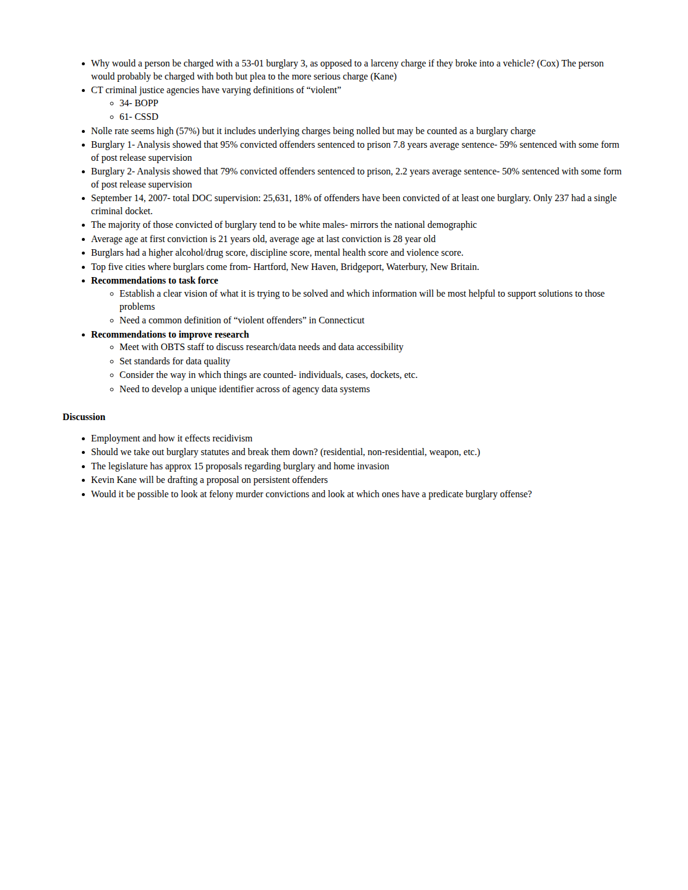Why would a person be charged with a 53-01 burglary 3, as opposed to a larceny charge if they broke into a vehicle? (Cox) The person would probably be charged with both but plea to the more serious charge (Kane)
CT criminal justice agencies have varying definitions of “violent”
34- BOPP
61- CSSD
Nolle rate seems high (57%) but it includes underlying charges being nolled but may be counted as a burglary charge
Burglary 1- Analysis showed that 95% convicted offenders sentenced to prison 7.8 years average sentence- 59% sentenced with some form of post release supervision
Burglary 2- Analysis showed that 79% convicted offenders sentenced to prison, 2.2 years average sentence- 50% sentenced with some form of post release supervision
September 14, 2007- total DOC supervision: 25,631, 18% of offenders have been convicted of at least one burglary. Only 237 had a single criminal docket.
The majority of those convicted of burglary tend to be white males- mirrors the national demographic
Average age at first conviction is 21 years old, average age at last conviction is 28 year old
Burglars had a higher alcohol/drug score, discipline score, mental health score and violence score.
Top five cities where burglars come from- Hartford, New Haven, Bridgeport, Waterbury, New Britain.
Recommendations to task force
Establish a clear vision of what it is trying to be solved and which information will be most helpful to support solutions to those problems
Need a common definition of “violent offenders” in Connecticut
Recommendations to improve research
Meet with OBTS staff to discuss research/data needs and data accessibility
Set standards for data quality
Consider the way in which things are counted- individuals, cases, dockets, etc.
Need to develop a unique identifier across of agency data systems
Discussion
Employment and how it effects recidivism
Should we take out burglary statutes and break them down? (residential, non-residential, weapon, etc.)
The legislature has approx 15 proposals regarding burglary and home invasion
Kevin Kane will be drafting a proposal on persistent offenders
Would it be possible to look at felony murder convictions and look at which ones have a predicate burglary offense?